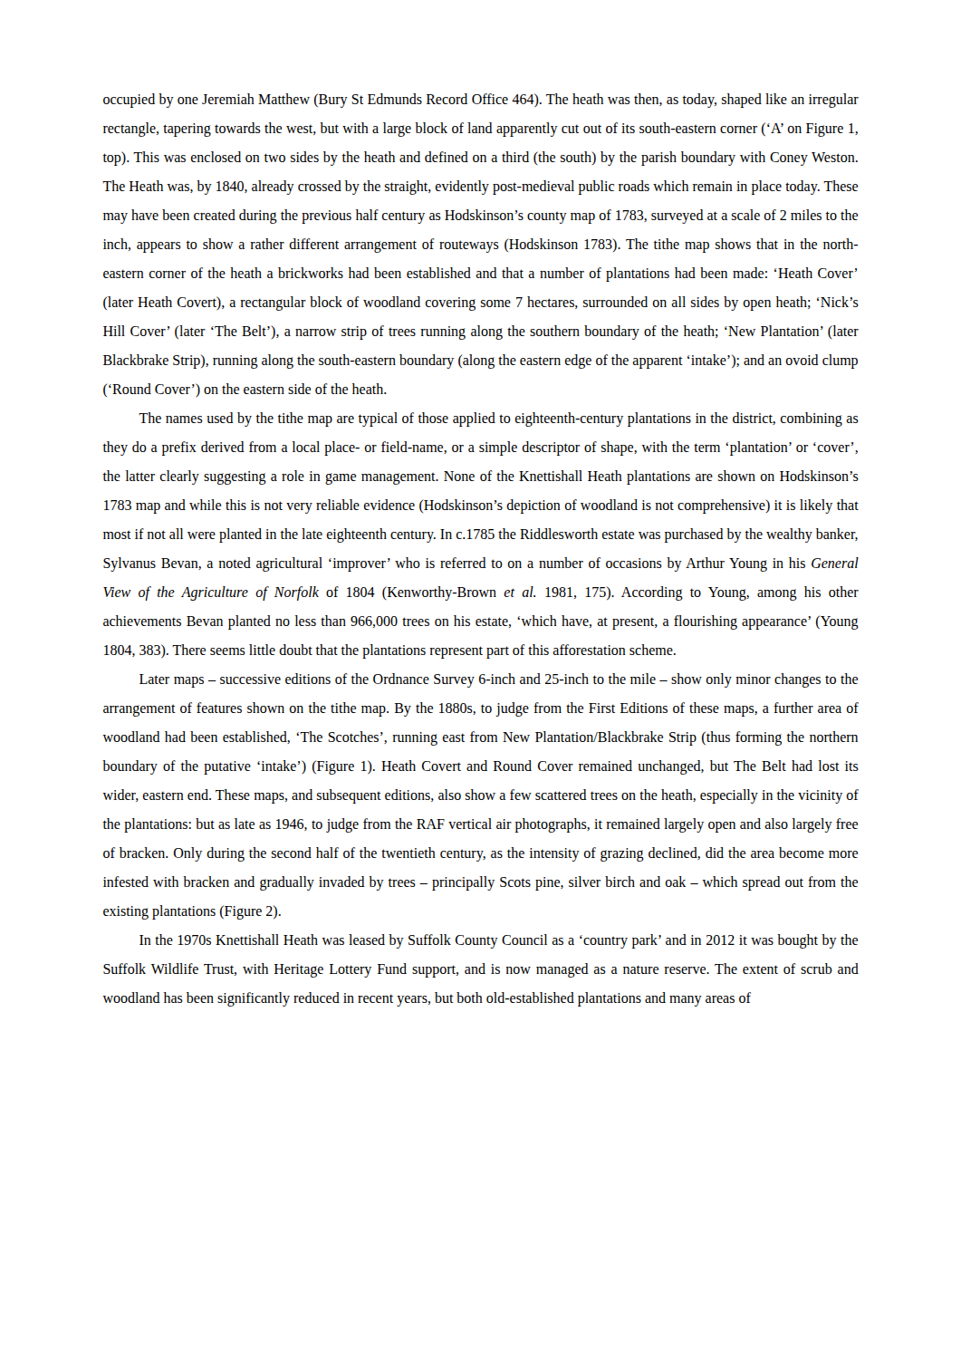occupied by one Jeremiah Matthew (Bury St Edmunds Record Office 464). The heath was then, as today, shaped like an irregular rectangle, tapering towards the west, but with a large block of land apparently cut out of its south-eastern corner (‘A’ on Figure 1, top). This was enclosed on two sides by the heath and defined on a third (the south) by the parish boundary with Coney Weston. The Heath was, by 1840, already crossed by the straight, evidently post-medieval public roads which remain in place today. These may have been created during the previous half century as Hodskinson’s county map of 1783, surveyed at a scale of 2 miles to the inch, appears to show a rather different arrangement of routeways (Hodskinson 1783). The tithe map shows that in the north-eastern corner of the heath a brickworks had been established and that a number of plantations had been made: ‘Heath Cover’ (later Heath Covert), a rectangular block of woodland covering some 7 hectares, surrounded on all sides by open heath; ‘Nick’s Hill Cover’ (later ‘The Belt’), a narrow strip of trees running along the southern boundary of the heath; ‘New Plantation’ (later Blackbrake Strip), running along the south-eastern boundary (along the eastern edge of the apparent ‘intake’); and an ovoid clump (‘Round Cover’) on the eastern side of the heath.
The names used by the tithe map are typical of those applied to eighteenth-century plantations in the district, combining as they do a prefix derived from a local place- or field-name, or a simple descriptor of shape, with the term ‘plantation’ or ‘cover’, the latter clearly suggesting a role in game management. None of the Knettishall Heath plantations are shown on Hodskinson’s 1783 map and while this is not very reliable evidence (Hodskinson’s depiction of woodland is not comprehensive) it is likely that most if not all were planted in the late eighteenth century. In c.1785 the Riddlesworth estate was purchased by the wealthy banker, Sylvanus Bevan, a noted agricultural ‘improver’ who is referred to on a number of occasions by Arthur Young in his General View of the Agriculture of Norfolk of 1804 (Kenworthy-Brown et al. 1981, 175). According to Young, among his other achievements Bevan planted no less than 966,000 trees on his estate, ‘which have, at present, a flourishing appearance’ (Young 1804, 383). There seems little doubt that the plantations represent part of this afforestation scheme.
Later maps – successive editions of the Ordnance Survey 6-inch and 25-inch to the mile – show only minor changes to the arrangement of features shown on the tithe map. By the 1880s, to judge from the First Editions of these maps, a further area of woodland had been established, ‘The Scotches’, running east from New Plantation/Blackbrake Strip (thus forming the northern boundary of the putative ‘intake’) (Figure 1). Heath Covert and Round Cover remained unchanged, but The Belt had lost its wider, eastern end. These maps, and subsequent editions, also show a few scattered trees on the heath, especially in the vicinity of the plantations: but as late as 1946, to judge from the RAF vertical air photographs, it remained largely open and also largely free of bracken. Only during the second half of the twentieth century, as the intensity of grazing declined, did the area become more infested with bracken and gradually invaded by trees – principally Scots pine, silver birch and oak – which spread out from the existing plantations (Figure 2).
In the 1970s Knettishall Heath was leased by Suffolk County Council as a ‘country park’ and in 2012 it was bought by the Suffolk Wildlife Trust, with Heritage Lottery Fund support, and is now managed as a nature reserve. The extent of scrub and woodland has been significantly reduced in recent years, but both old-established plantations and many areas of